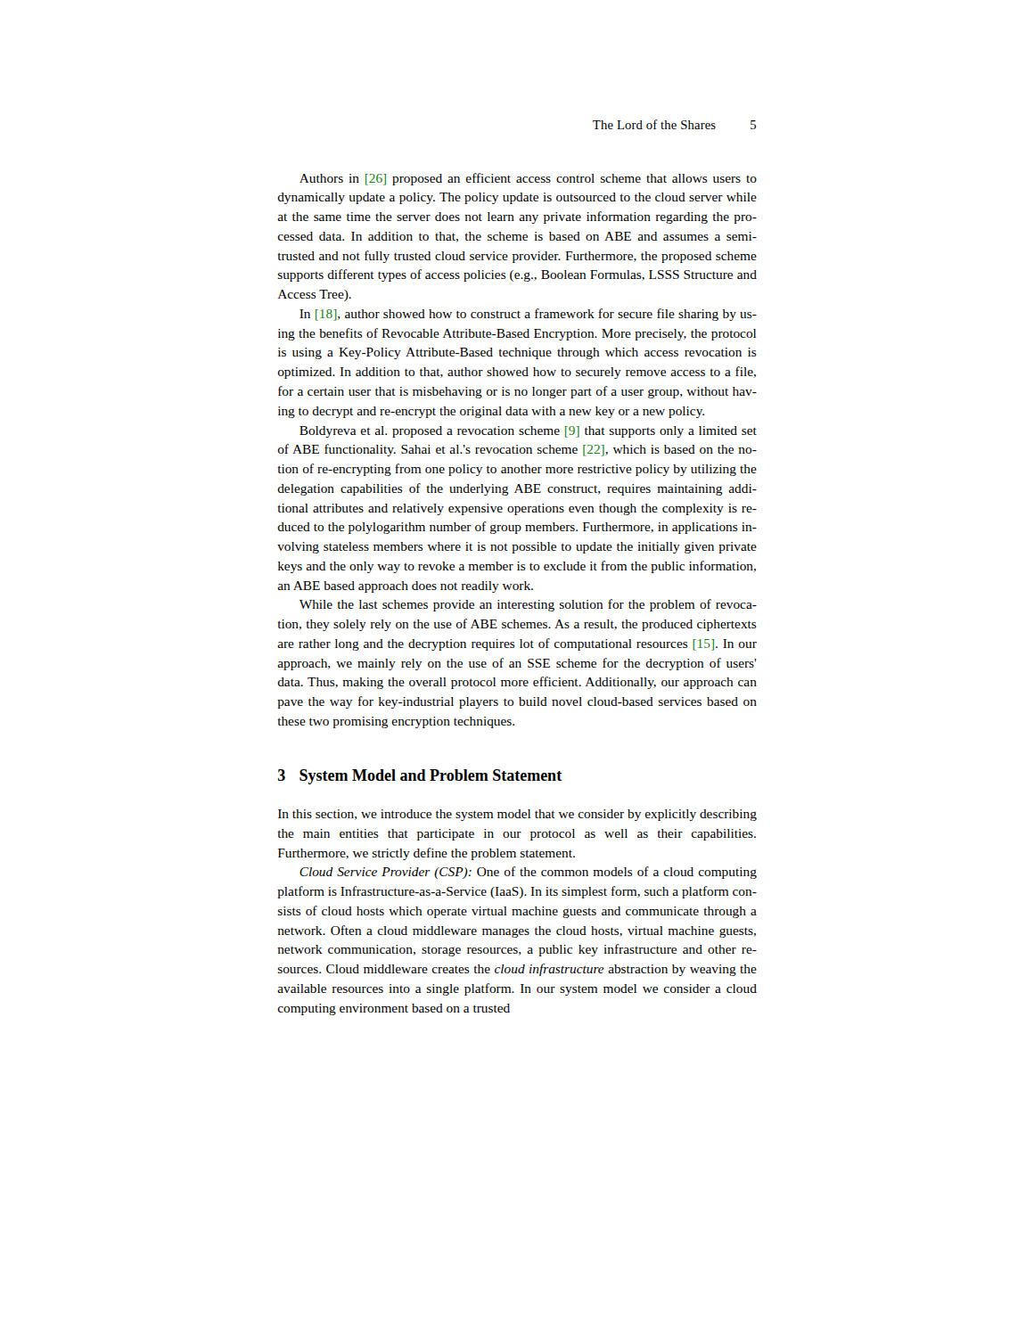The Lord of the Shares5
Authors in [26] proposed an efficient access control scheme that allows users to dynamically update a policy. The policy update is outsourced to the cloud server while at the same time the server does not learn any private information regarding the processed data. In addition to that, the scheme is based on ABE and assumes a semi-trusted and not fully trusted cloud service provider. Furthermore, the proposed scheme supports different types of access policies (e.g., Boolean Formulas, LSSS Structure and Access Tree).
In [18], author showed how to construct a framework for secure file sharing by using the benefits of Revocable Attribute-Based Encryption. More precisely, the protocol is using a Key-Policy Attribute-Based technique through which access revocation is optimized. In addition to that, author showed how to securely remove access to a file, for a certain user that is misbehaving or is no longer part of a user group, without having to decrypt and re-encrypt the original data with a new key or a new policy.
Boldyreva et al. proposed a revocation scheme [9] that supports only a limited set of ABE functionality. Sahai et al.'s revocation scheme [22], which is based on the notion of re-encrypting from one policy to another more restrictive policy by utilizing the delegation capabilities of the underlying ABE construct, requires maintaining additional attributes and relatively expensive operations even though the complexity is reduced to the polylogarithm number of group members. Furthermore, in applications involving stateless members where it is not possible to update the initially given private keys and the only way to revoke a member is to exclude it from the public information, an ABE based approach does not readily work.
While the last schemes provide an interesting solution for the problem of revocation, they solely rely on the use of ABE schemes. As a result, the produced ciphertexts are rather long and the decryption requires lot of computational resources [15]. In our approach, we mainly rely on the use of an SSE scheme for the decryption of users' data. Thus, making the overall protocol more efficient. Additionally, our approach can pave the way for key-industrial players to build novel cloud-based services based on these two promising encryption techniques.
3 System Model and Problem Statement
In this section, we introduce the system model that we consider by explicitly describing the main entities that participate in our protocol as well as their capabilities. Furthermore, we strictly define the problem statement.
Cloud Service Provider (CSP): One of the common models of a cloud computing platform is Infrastructure-as-a-Service (IaaS). In its simplest form, such a platform consists of cloud hosts which operate virtual machine guests and communicate through a network. Often a cloud middleware manages the cloud hosts, virtual machine guests, network communication, storage resources, a public key infrastructure and other resources. Cloud middleware creates the cloud infrastructure abstraction by weaving the available resources into a single platform. In our system model we consider a cloud computing environment based on a trusted